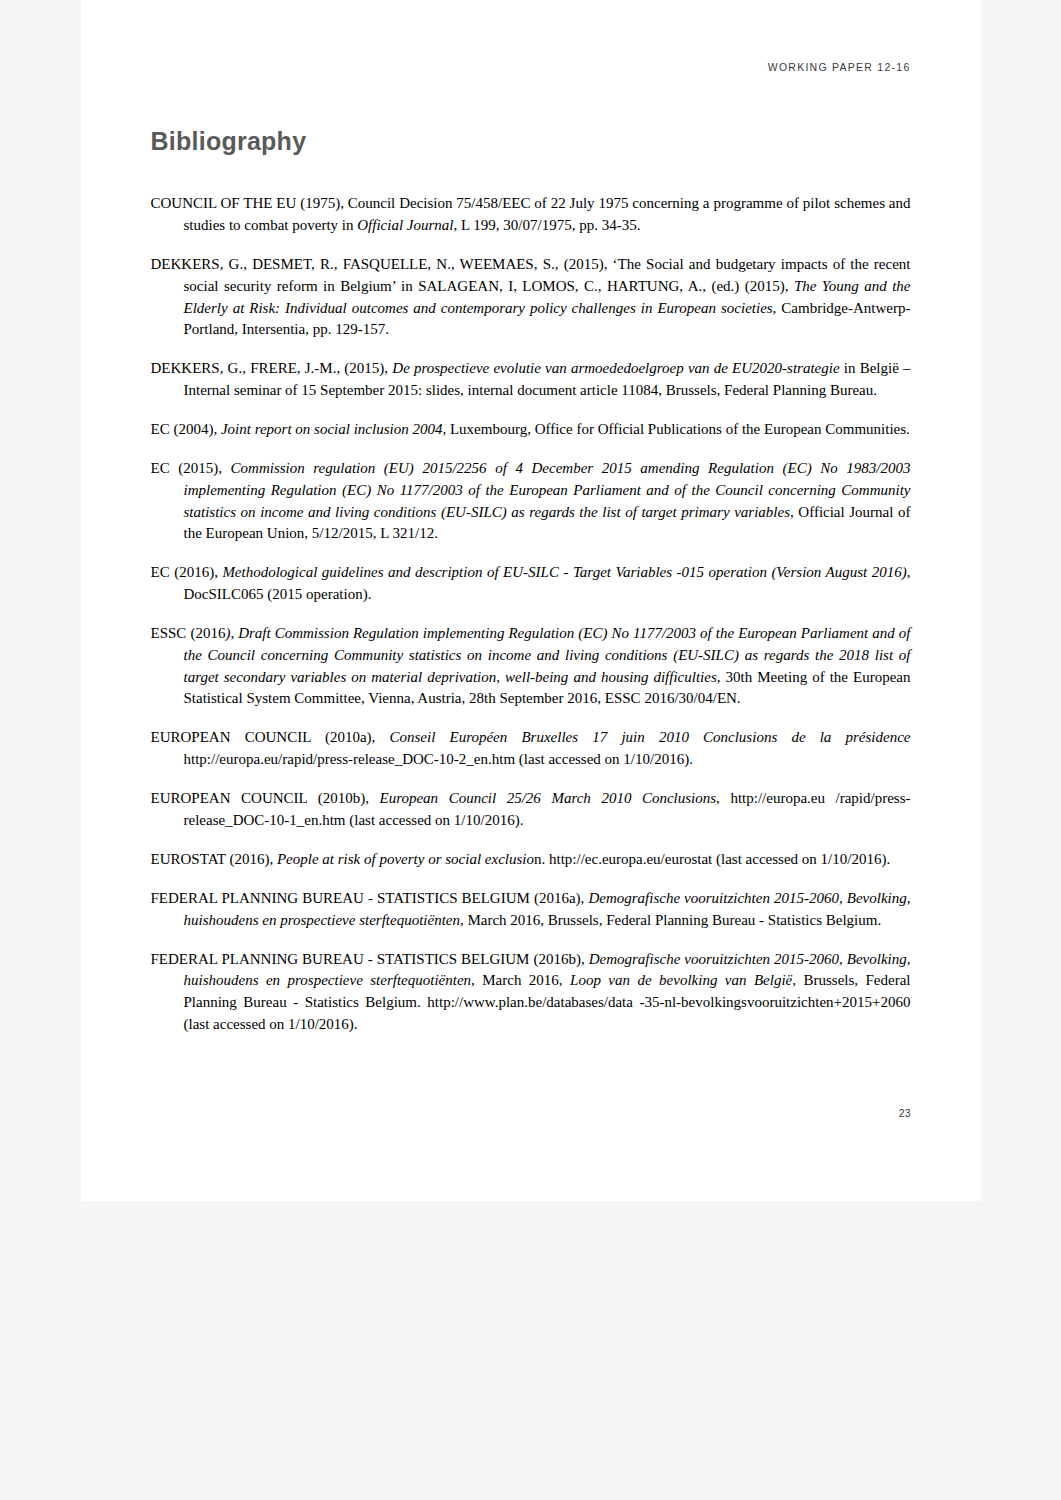WORKING PAPER 12-16
Bibliography
COUNCIL OF THE EU (1975), Council Decision 75/458/EEC of 22 July 1975 concerning a programme of pilot schemes and studies to combat poverty in Official Journal, L 199, 30/07/1975, pp. 34-35.
DEKKERS, G., DESMET, R., FASQUELLE, N., WEEMAES, S., (2015), ‘The Social and budgetary impacts of the recent social security reform in Belgium’ in SALAGEAN, I, LOMOS, C., HARTUNG, A., (ed.) (2015), The Young and the Elderly at Risk: Individual outcomes and contemporary policy challenges in European societies, Cambridge-Antwerp-Portland, Intersentia, pp. 129-157.
DEKKERS, G., FRERE, J.-M., (2015), De prospectieve evolutie van armoededoelgroep van de EU2020-strategie in België – Internal seminar of 15 September 2015: slides, internal document article 11084, Brussels, Federal Planning Bureau.
EC (2004), Joint report on social inclusion 2004, Luxembourg, Office for Official Publications of the European Communities.
EC (2015), Commission regulation (EU) 2015/2256 of 4 December 2015 amending Regulation (EC) No 1983/2003 implementing Regulation (EC) No 1177/2003 of the European Parliament and of the Council concerning Community statistics on income and living conditions (EU-SILC) as regards the list of target primary variables, Official Journal of the European Union, 5/12/2015, L 321/12.
EC (2016), Methodological guidelines and description of EU-SILC - Target Variables -015 operation (Version August 2016), DocSILC065 (2015 operation).
ESSC (2016), Draft Commission Regulation implementing Regulation (EC) No 1177/2003 of the European Parliament and of the Council concerning Community statistics on income and living conditions (EU-SILC) as regards the 2018 list of target secondary variables on material deprivation, well-being and housing difficulties, 30th Meeting of the European Statistical System Committee, Vienna, Austria, 28th September 2016, ESSC 2016/30/04/EN.
EUROPEAN COUNCIL (2010a), Conseil Européen Bruxelles 17 juin 2010 Conclusions de la présidence http://europa.eu/rapid/press-release_DOC-10-2_en.htm (last accessed on 1/10/2016).
EUROPEAN COUNCIL (2010b), European Council 25/26 March 2010 Conclusions, http://europa.eu /rapid/press-release_DOC-10-1_en.htm (last accessed on 1/10/2016).
EUROSTAT (2016), People at risk of poverty or social exclusion. http://ec.europa.eu/eurostat (last accessed on 1/10/2016).
FEDERAL PLANNING BUREAU - STATISTICS BELGIUM (2016a), Demografische vooruitzichten 2015-2060, Bevolking, huishoudens en prospectieve sterftequotiënten, March 2016, Brussels, Federal Planning Bureau - Statistics Belgium.
FEDERAL PLANNING BUREAU - STATISTICS BELGIUM (2016b), Demografische vooruitzichten 2015-2060, Bevolking, huishoudens en prospectieve sterftequotiënten, March 2016, Loop van de bevolking van België, Brussels, Federal Planning Bureau - Statistics Belgium. http://www.plan.be/databases/data -35-nl-bevolkingsvooruitzichten+2015+2060 (last accessed on 1/10/2016).
23